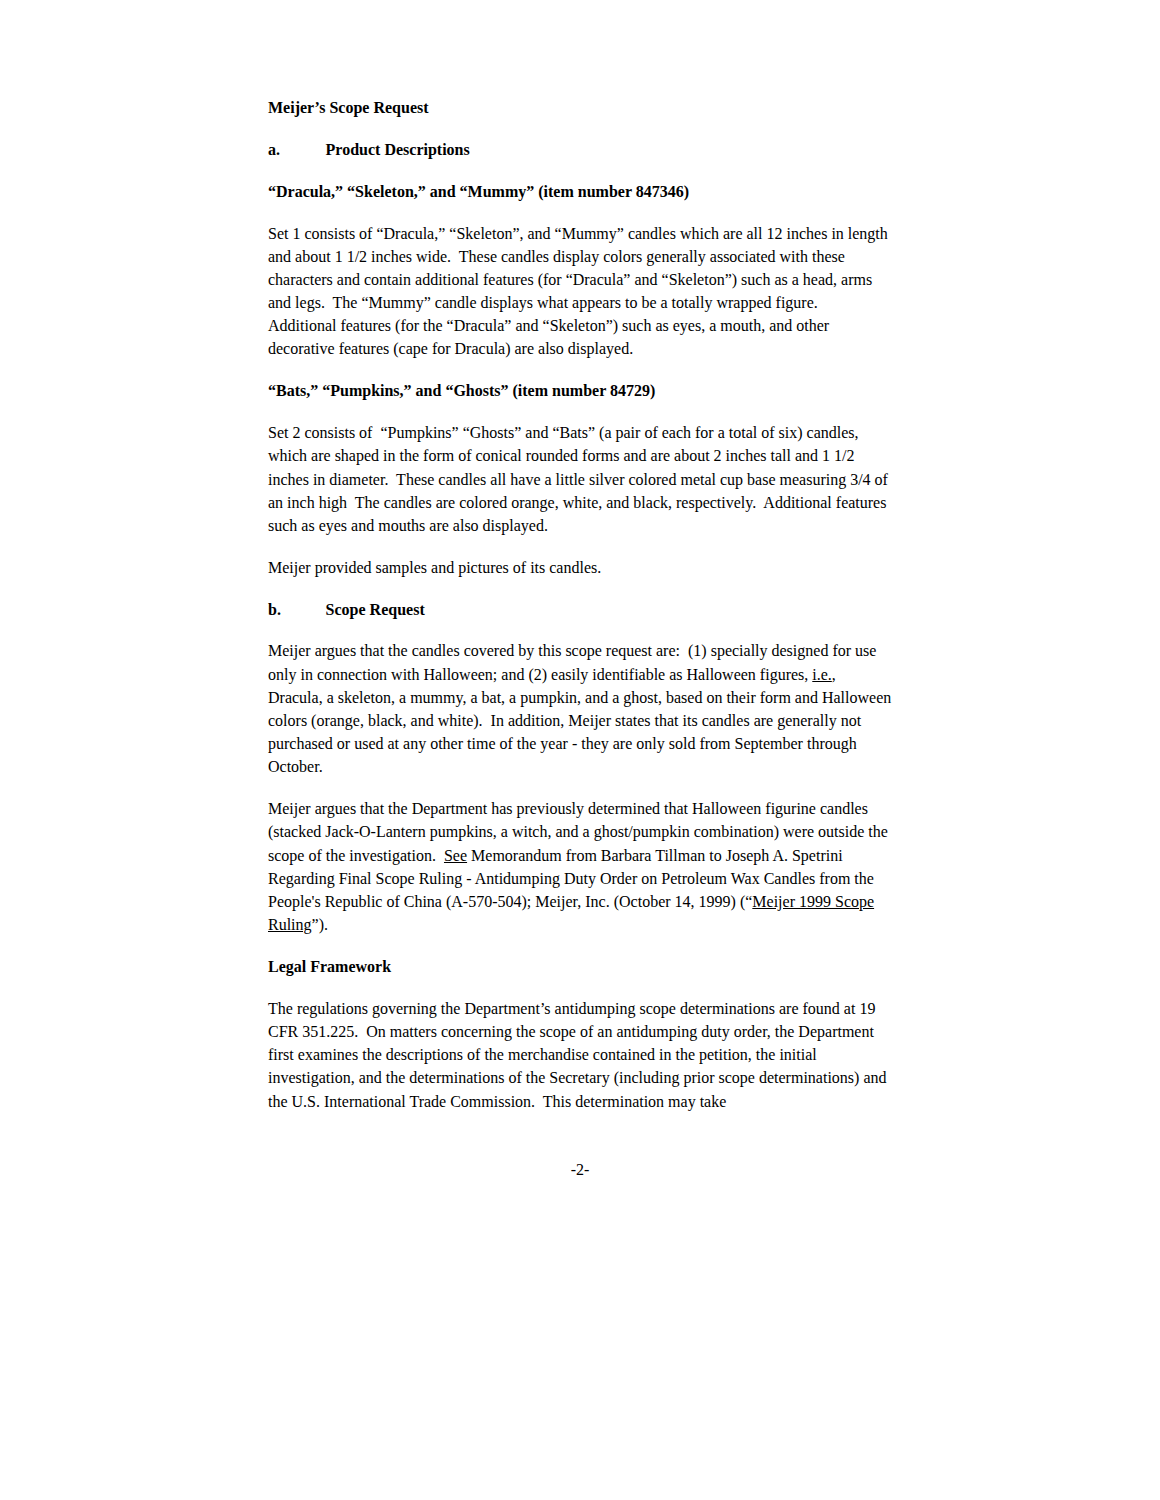Meijer’s Scope Request
a. Product Descriptions
“Dracula,” “Skeleton,” and “Mummy” (item number 847346)
Set 1 consists of “Dracula,” “Skeleton”, and “Mummy” candles which are all 12 inches in length and about 1 1/2 inches wide. These candles display colors generally associated with these characters and contain additional features (for “Dracula” and “Skeleton”) such as a head, arms and legs. The “Mummy” candle displays what appears to be a totally wrapped figure. Additional features (for the “Dracula” and “Skeleton”) such as eyes, a mouth, and other decorative features (cape for Dracula) are also displayed.
“Bats,” “Pumpkins,” and “Ghosts” (item number 84729)
Set 2 consists of “Pumpkins” “Ghosts” and “Bats” (a pair of each for a total of six) candles, which are shaped in the form of conical rounded forms and are about 2 inches tall and 1 1/2 inches in diameter. These candles all have a little silver colored metal cup base measuring 3/4 of an inch high The candles are colored orange, white, and black, respectively. Additional features such as eyes and mouths are also displayed.
Meijer provided samples and pictures of its candles.
b. Scope Request
Meijer argues that the candles covered by this scope request are: (1) specially designed for use only in connection with Halloween; and (2) easily identifiable as Halloween figures, i.e., Dracula, a skeleton, a mummy, a bat, a pumpkin, and a ghost, based on their form and Halloween colors (orange, black, and white). In addition, Meijer states that its candles are generally not purchased or used at any other time of the year - they are only sold from September through October.
Meijer argues that the Department has previously determined that Halloween figurine candles (stacked Jack-O-Lantern pumpkins, a witch, and a ghost/pumpkin combination) were outside the scope of the investigation. See Memorandum from Barbara Tillman to Joseph A. Spetrini Regarding Final Scope Ruling - Antidumping Duty Order on Petroleum Wax Candles from the People's Republic of China (A-570-504); Meijer, Inc. (October 14, 1999) (“Meijer 1999 Scope Ruling”).
Legal Framework
The regulations governing the Department’s antidumping scope determinations are found at 19 CFR 351.225. On matters concerning the scope of an antidumping duty order, the Department first examines the descriptions of the merchandise contained in the petition, the initial investigation, and the determinations of the Secretary (including prior scope determinations) and the U.S. International Trade Commission. This determination may take
-2-